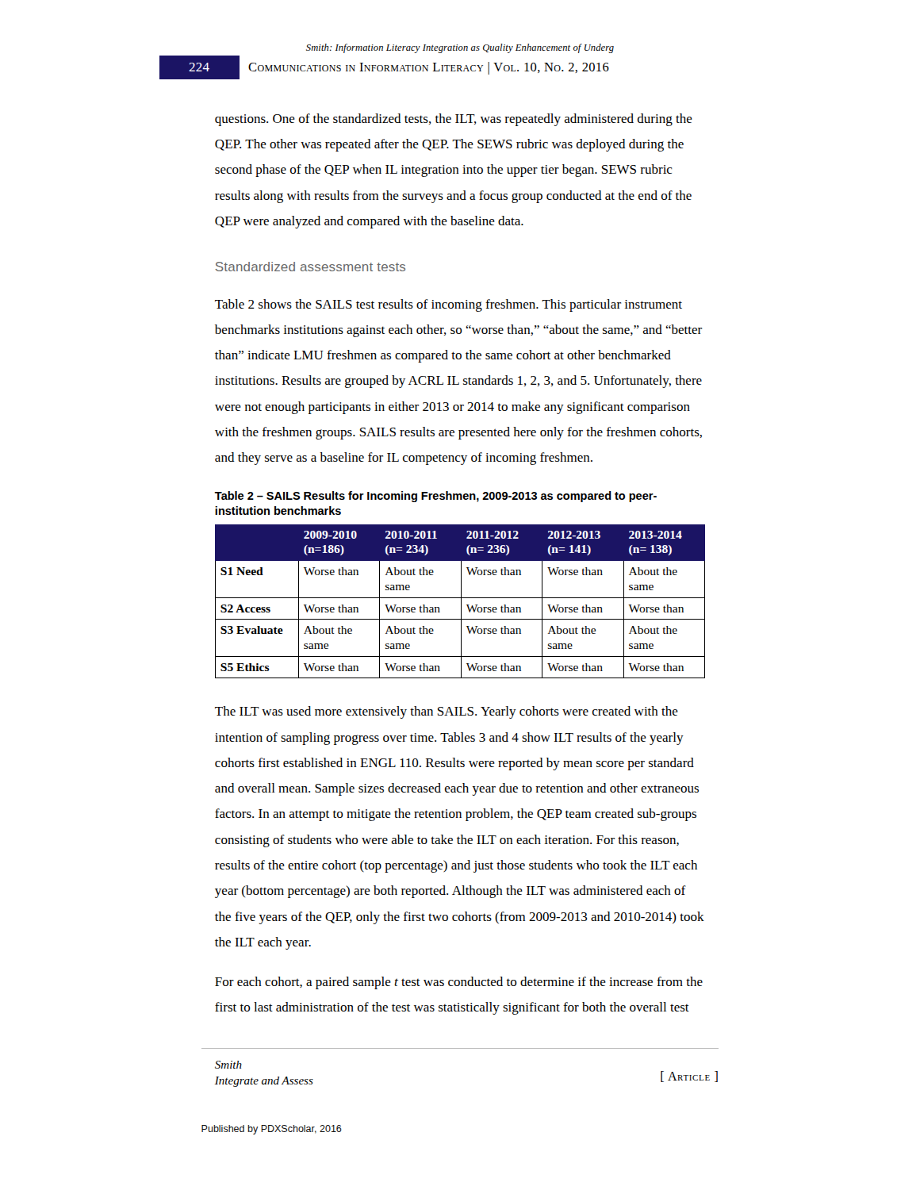Smith: Information Literacy Integration as Quality Enhancement of Underg
224
Communications in Information Literacy | Vol. 10, No. 2, 2016
questions. One of the standardized tests, the ILT, was repeatedly administered during the QEP. The other was repeated after the QEP. The SEWS rubric was deployed during the second phase of the QEP when IL integration into the upper tier began. SEWS rubric results along with results from the surveys and a focus group conducted at the end of the QEP were analyzed and compared with the baseline data.
Standardized assessment tests
Table 2 shows the SAILS test results of incoming freshmen. This particular instrument benchmarks institutions against each other, so “worse than,” “about the same,” and “better than” indicate LMU freshmen as compared to the same cohort at other benchmarked institutions. Results are grouped by ACRL IL standards 1, 2, 3, and 5. Unfortunately, there were not enough participants in either 2013 or 2014 to make any significant comparison with the freshmen groups. SAILS results are presented here only for the freshmen cohorts, and they serve as a baseline for IL competency of incoming freshmen.
Table 2 – SAILS Results for Incoming Freshmen, 2009-2013 as compared to peer-institution benchmarks
| | 2009-2010 (n=186) | 2010-2011 (n= 234) | 2011-2012 (n= 236) | 2012-2013 (n= 141) | 2013-2014 (n= 138) |
| --- | --- | --- | --- | --- | --- |
| S1 Need | Worse than | About the same | Worse than | Worse than | About the same |
| S2 Access | Worse than | Worse than | Worse than | Worse than | Worse than |
| S3 Evaluate | About the same | About the same | Worse than | About the same | About the same |
| S5 Ethics | Worse than | Worse than | Worse than | Worse than | Worse than |
The ILT was used more extensively than SAILS. Yearly cohorts were created with the intention of sampling progress over time. Tables 3 and 4 show ILT results of the yearly cohorts first established in ENGL 110. Results were reported by mean score per standard and overall mean. Sample sizes decreased each year due to retention and other extraneous factors. In an attempt to mitigate the retention problem, the QEP team created sub-groups consisting of students who were able to take the ILT on each iteration. For this reason, results of the entire cohort (top percentage) and just those students who took the ILT each year (bottom percentage) are both reported. Although the ILT was administered each of the five years of the QEP, only the first two cohorts (from 2009-2013 and 2010-2014) took the ILT each year.
For each cohort, a paired sample t test was conducted to determine if the increase from the first to last administration of the test was statistically significant for both the overall test
Smith
Integrate and Assess
[ Article ]
Published by PDXScholar, 2016